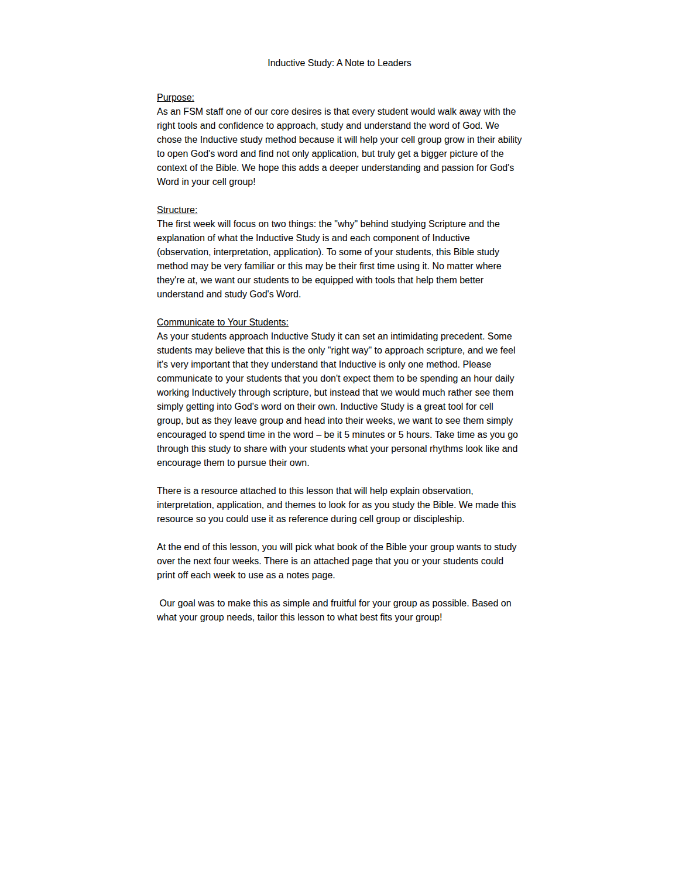Inductive Study: A Note to Leaders
Purpose:
As an FSM staff one of our core desires is that every student would walk away with the right tools and confidence to approach, study and understand the word of God. We chose the Inductive study method because it will help your cell group grow in their ability to open God's word and find not only application, but truly get a bigger picture of the context of the Bible. We hope this adds a deeper understanding and passion for God's Word in your cell group!
Structure:
The first week will focus on two things: the "why" behind studying Scripture and the explanation of what the Inductive Study is and each component of Inductive (observation, interpretation, application). To some of your students, this Bible study method may be very familiar or this may be their first time using it. No matter where they're at, we want our students to be equipped with tools that help them better understand and study God's Word.
Communicate to Your Students:
As your students approach Inductive Study it can set an intimidating precedent. Some students may believe that this is the only "right way" to approach scripture, and we feel it's very important that they understand that Inductive is only one method. Please communicate to your students that you don't expect them to be spending an hour daily working Inductively through scripture, but instead that we would much rather see them simply getting into God's word on their own. Inductive Study is a great tool for cell group, but as they leave group and head into their weeks, we want to see them simply encouraged to spend time in the word – be it 5 minutes or 5 hours. Take time as you go through this study to share with your students what your personal rhythms look like and encourage them to pursue their own.
There is a resource attached to this lesson that will help explain observation, interpretation, application, and themes to look for as you study the Bible. We made this resource so you could use it as reference during cell group or discipleship.
At the end of this lesson, you will pick what book of the Bible your group wants to study over the next four weeks. There is an attached page that you or your students could print off each week to use as a notes page.
Our goal was to make this as simple and fruitful for your group as possible. Based on what your group needs, tailor this lesson to what best fits your group!